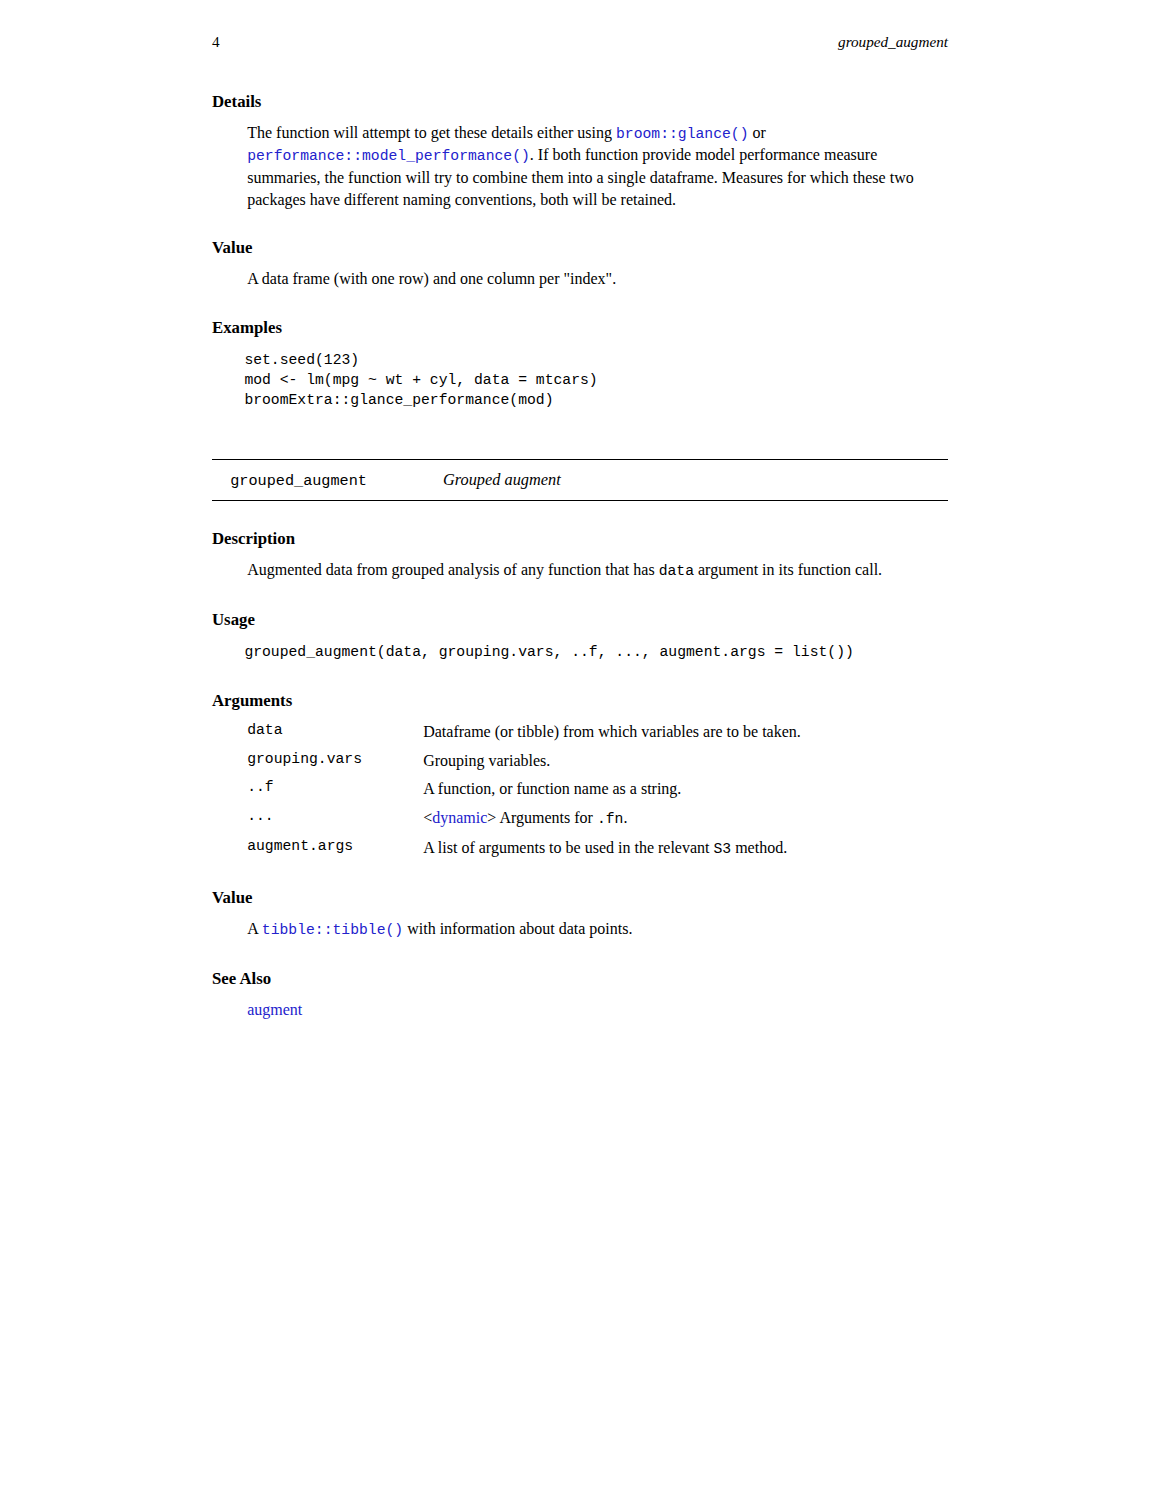4 grouped_augment
Details
The function will attempt to get these details either using broom::glance() or performance::model_performance(). If both function provide model performance measure summaries, the function will try to combine them into a single dataframe. Measures for which these two packages have different naming conventions, both will be retained.
Value
A data frame (with one row) and one column per "index".
Examples
set.seed(123)
mod <- lm(mpg ~ wt + cyl, data = mtcars)
broomExtra::glance_performance(mod)
grouped_augment Grouped augment
Description
Augmented data from grouped analysis of any function that has data argument in its function call.
Usage
grouped_augment(data, grouping.vars, ..f, ..., augment.args = list())
Arguments
data
Dataframe (or tibble) from which variables are to be taken.
grouping.vars
Grouping variables.
..f
A function, or function name as a string.
...
<dynamic> Arguments for .fn.
augment.args
A list of arguments to be used in the relevant S3 method.
Value
A tibble::tibble() with information about data points.
See Also
augment